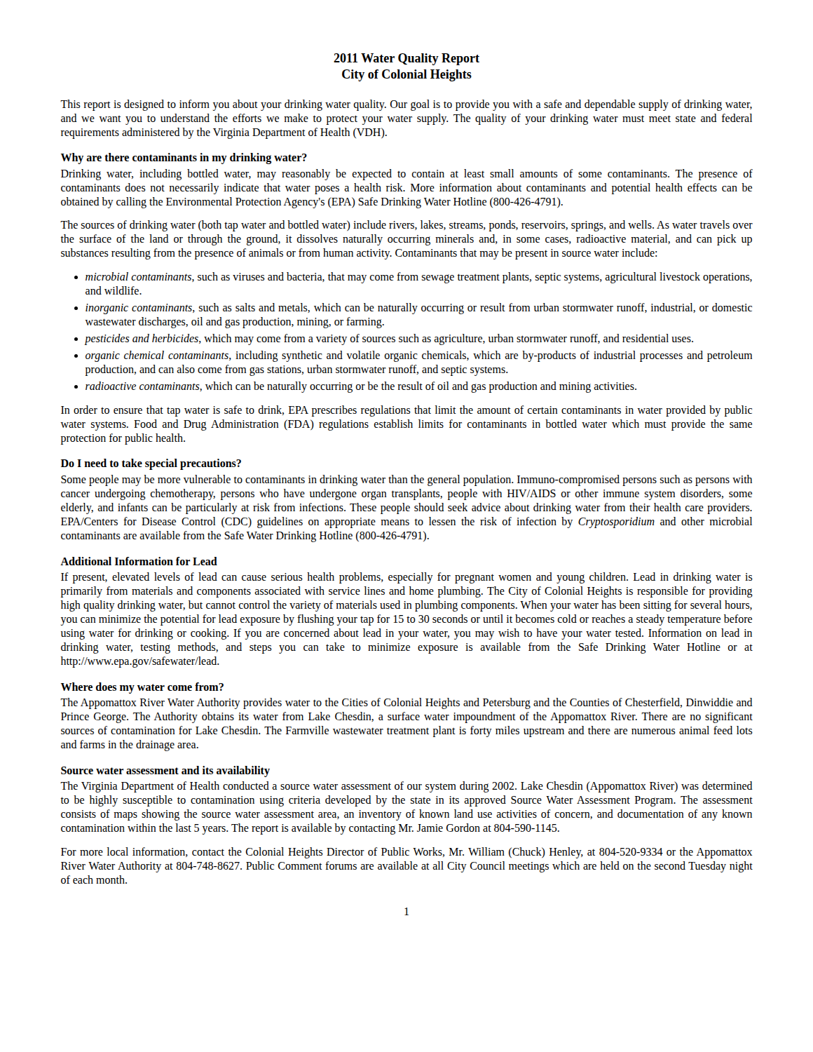2011 Water Quality Report
City of Colonial Heights
This report is designed to inform you about your drinking water quality. Our goal is to provide you with a safe and dependable supply of drinking water, and we want you to understand the efforts we make to protect your water supply. The quality of your drinking water must meet state and federal requirements administered by the Virginia Department of Health (VDH).
Why are there contaminants in my drinking water?
Drinking water, including bottled water, may reasonably be expected to contain at least small amounts of some contaminants. The presence of contaminants does not necessarily indicate that water poses a health risk. More information about contaminants and potential health effects can be obtained by calling the Environmental Protection Agency's (EPA) Safe Drinking Water Hotline (800-426-4791).
The sources of drinking water (both tap water and bottled water) include rivers, lakes, streams, ponds, reservoirs, springs, and wells. As water travels over the surface of the land or through the ground, it dissolves naturally occurring minerals and, in some cases, radioactive material, and can pick up substances resulting from the presence of animals or from human activity. Contaminants that may be present in source water include:
microbial contaminants, such as viruses and bacteria, that may come from sewage treatment plants, septic systems, agricultural livestock operations, and wildlife.
inorganic contaminants, such as salts and metals, which can be naturally occurring or result from urban stormwater runoff, industrial, or domestic wastewater discharges, oil and gas production, mining, or farming.
pesticides and herbicides, which may come from a variety of sources such as agriculture, urban stormwater runoff, and residential uses.
organic chemical contaminants, including synthetic and volatile organic chemicals, which are by-products of industrial processes and petroleum production, and can also come from gas stations, urban stormwater runoff, and septic systems.
radioactive contaminants, which can be naturally occurring or be the result of oil and gas production and mining activities.
In order to ensure that tap water is safe to drink, EPA prescribes regulations that limit the amount of certain contaminants in water provided by public water systems. Food and Drug Administration (FDA) regulations establish limits for contaminants in bottled water which must provide the same protection for public health.
Do I need to take special precautions?
Some people may be more vulnerable to contaminants in drinking water than the general population. Immuno-compromised persons such as persons with cancer undergoing chemotherapy, persons who have undergone organ transplants, people with HIV/AIDS or other immune system disorders, some elderly, and infants can be particularly at risk from infections. These people should seek advice about drinking water from their health care providers. EPA/Centers for Disease Control (CDC) guidelines on appropriate means to lessen the risk of infection by Cryptosporidium and other microbial contaminants are available from the Safe Water Drinking Hotline (800-426-4791).
Additional Information for Lead
If present, elevated levels of lead can cause serious health problems, especially for pregnant women and young children. Lead in drinking water is primarily from materials and components associated with service lines and home plumbing. The City of Colonial Heights is responsible for providing high quality drinking water, but cannot control the variety of materials used in plumbing components. When your water has been sitting for several hours, you can minimize the potential for lead exposure by flushing your tap for 15 to 30 seconds or until it becomes cold or reaches a steady temperature before using water for drinking or cooking. If you are concerned about lead in your water, you may wish to have your water tested. Information on lead in drinking water, testing methods, and steps you can take to minimize exposure is available from the Safe Drinking Water Hotline or at http://www.epa.gov/safewater/lead.
Where does my water come from?
The Appomattox River Water Authority provides water to the Cities of Colonial Heights and Petersburg and the Counties of Chesterfield, Dinwiddie and Prince George. The Authority obtains its water from Lake Chesdin, a surface water impoundment of the Appomattox River. There are no significant sources of contamination for Lake Chesdin. The Farmville wastewater treatment plant is forty miles upstream and there are numerous animal feed lots and farms in the drainage area.
Source water assessment and its availability
The Virginia Department of Health conducted a source water assessment of our system during 2002. Lake Chesdin (Appomattox River) was determined to be highly susceptible to contamination using criteria developed by the state in its approved Source Water Assessment Program. The assessment consists of maps showing the source water assessment area, an inventory of known land use activities of concern, and documentation of any known contamination within the last 5 years. The report is available by contacting Mr. Jamie Gordon at 804-590-1145.
For more local information, contact the Colonial Heights Director of Public Works, Mr. William (Chuck) Henley, at 804-520-9334 or the Appomattox River Water Authority at 804-748-8627. Public Comment forums are available at all City Council meetings which are held on the second Tuesday night of each month.
1